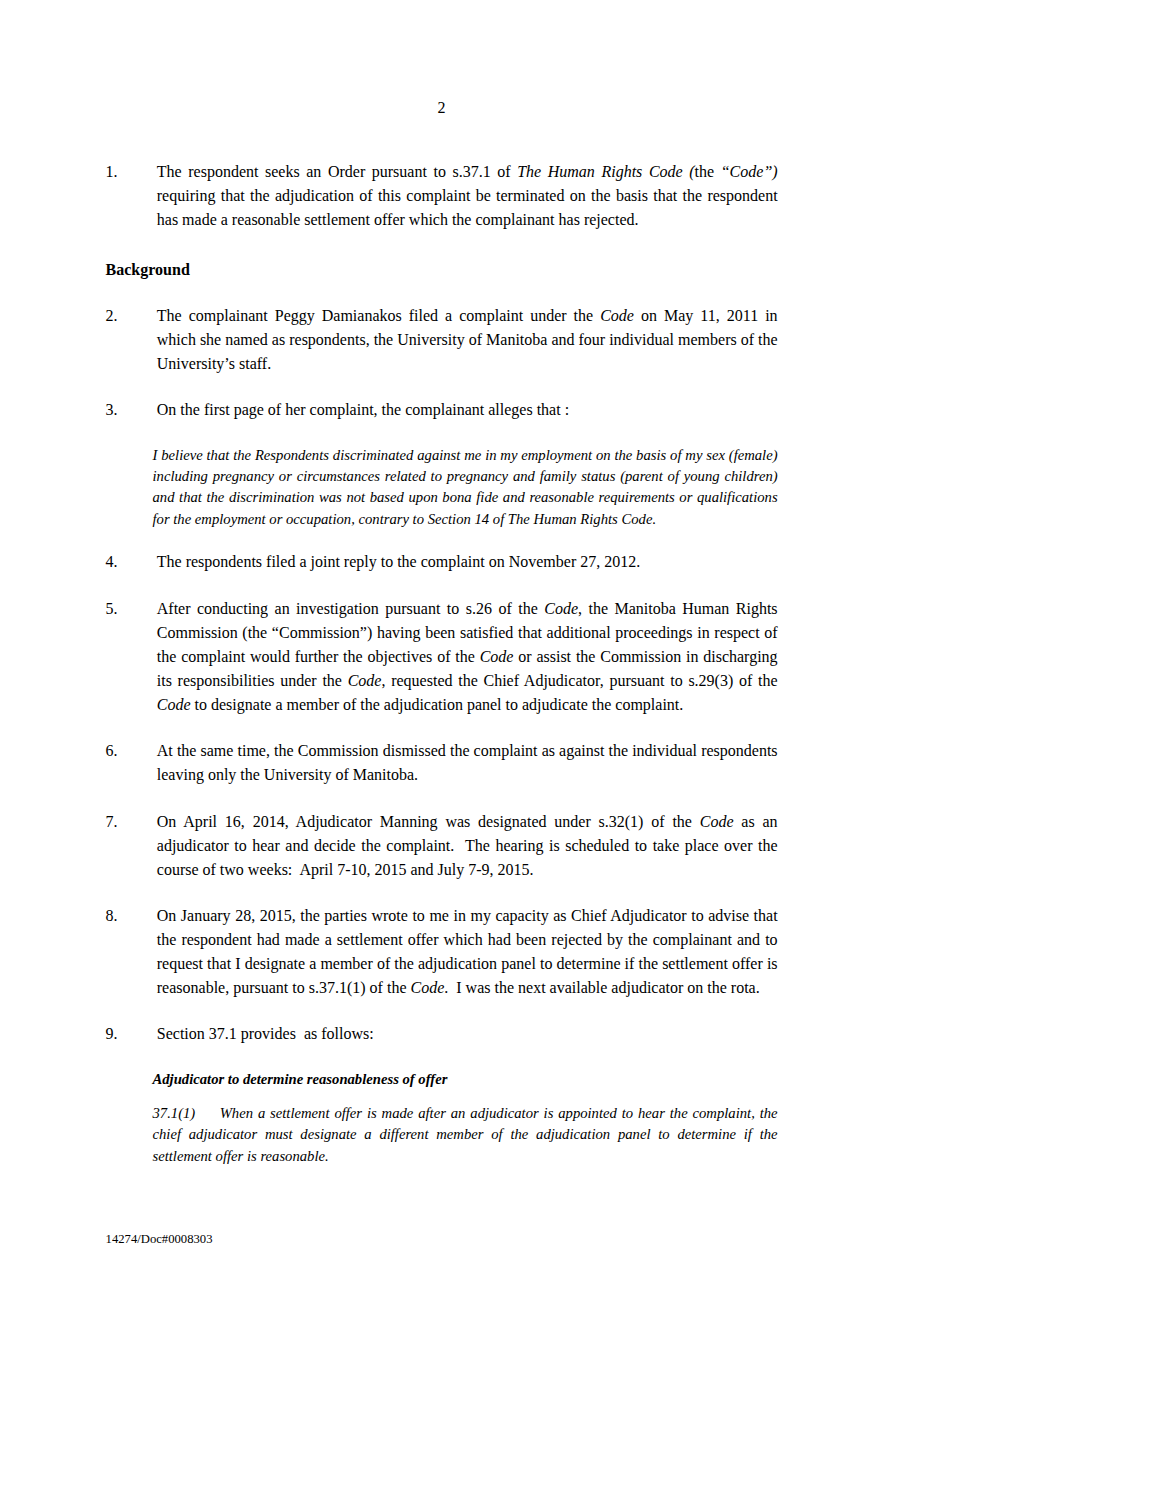2
1.
The respondent seeks an Order pursuant to s.37.1 of The Human Rights Code (the “Code”) requiring that the adjudication of this complaint be terminated on the basis that the respondent has made a reasonable settlement offer which the complainant has rejected.
Background
2.
The complainant Peggy Damianakos filed a complaint under the Code on May 11, 2011 in which she named as respondents, the University of Manitoba and four individual members of the University’s staff.
3.
On the first page of her complaint, the complainant alleges that :
I believe that the Respondents discriminated against me in my employment on the basis of my sex (female) including pregnancy or circumstances related to pregnancy and family status (parent of young children) and that the discrimination was not based upon bona fide and reasonable requirements or qualifications for the employment or occupation, contrary to Section 14 of The Human Rights Code.
4.
The respondents filed a joint reply to the complaint on November 27, 2012.
5.
After conducting an investigation pursuant to s.26 of the Code, the Manitoba Human Rights Commission (the “Commission”) having been satisfied that additional proceedings in respect of the complaint would further the objectives of the Code or assist the Commission in discharging its responsibilities under the Code, requested the Chief Adjudicator, pursuant to s.29(3) of the Code to designate a member of the adjudication panel to adjudicate the complaint.
6.
At the same time, the Commission dismissed the complaint as against the individual respondents leaving only the University of Manitoba.
7.
On April 16, 2014, Adjudicator Manning was designated under s.32(1) of the Code as an adjudicator to hear and decide the complaint. The hearing is scheduled to take place over the course of two weeks: April 7-10, 2015 and July 7-9, 2015.
8.
On January 28, 2015, the parties wrote to me in my capacity as Chief Adjudicator to advise that the respondent had made a settlement offer which had been rejected by the complainant and to request that I designate a member of the adjudication panel to determine if the settlement offer is reasonable, pursuant to s.37.1(1) of the Code. I was the next available adjudicator on the rota.
9.
Section 37.1 provides as follows:
Adjudicator to determine reasonableness of offer 37.1(1) When a settlement offer is made after an adjudicator is appointed to hear the complaint, the chief adjudicator must designate a different member of the adjudication panel to determine if the settlement offer is reasonable.
14274/Doc#0008303